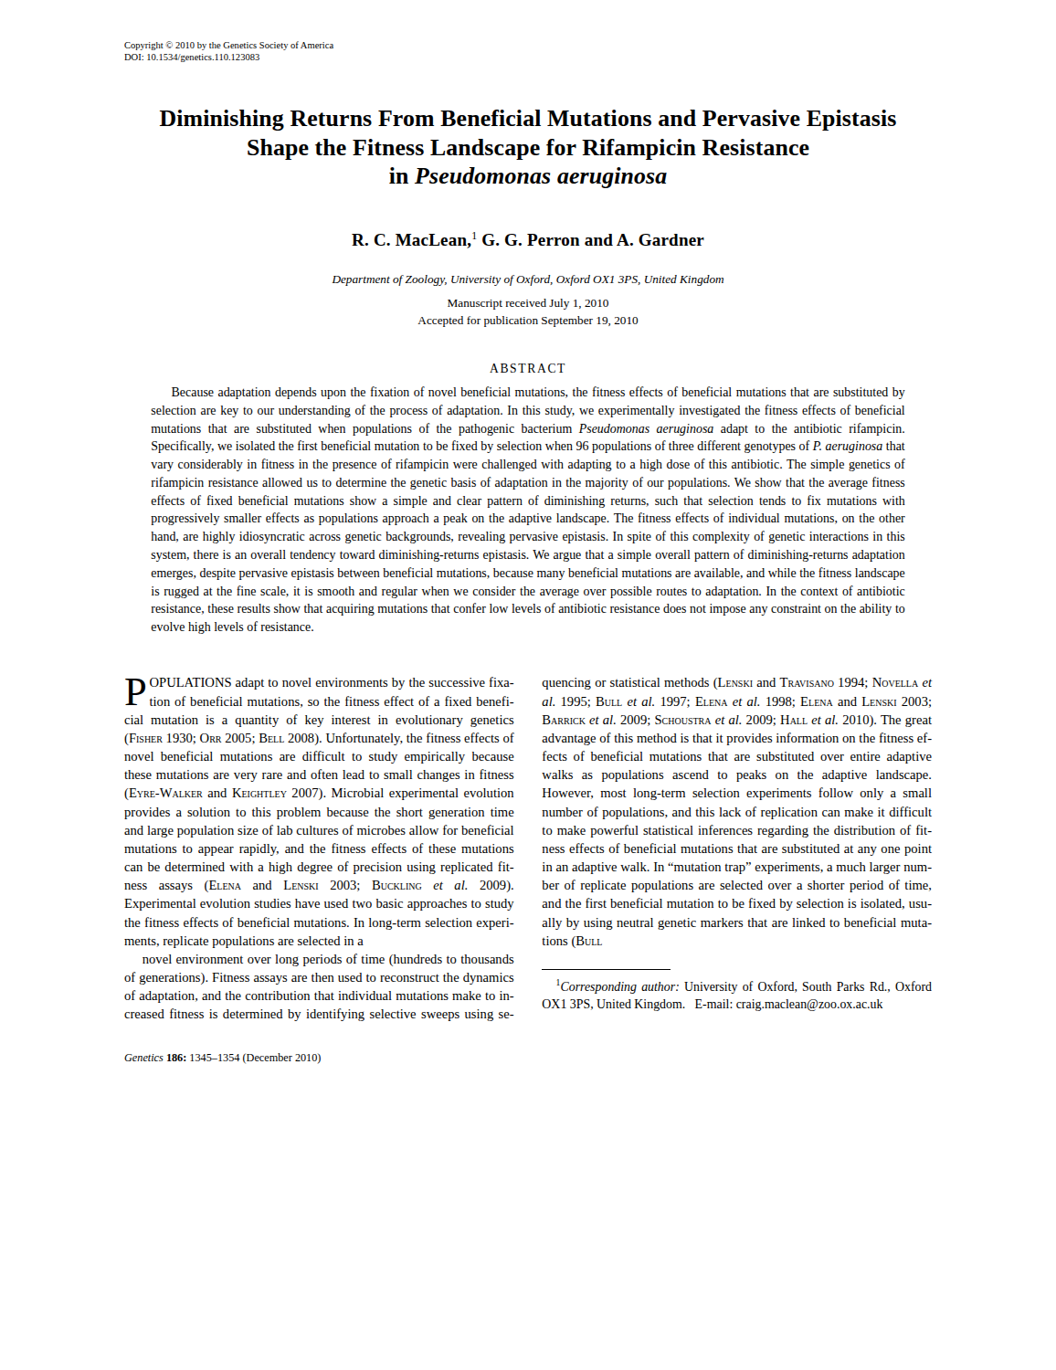Copyright © 2010 by the Genetics Society of America
DOI: 10.1534/genetics.110.123083
Diminishing Returns From Beneficial Mutations and Pervasive Epistasis
Shape the Fitness Landscape for Rifampicin Resistance
in Pseudomonas aeruginosa
R. C. MacLean,1 G. G. Perron and A. Gardner
Department of Zoology, University of Oxford, Oxford OX1 3PS, United Kingdom
Manuscript received July 1, 2010
Accepted for publication September 19, 2010
ABSTRACT
Because adaptation depends upon the fixation of novel beneficial mutations, the fitness effects of beneficial mutations that are substituted by selection are key to our understanding of the process of adaptation. In this study, we experimentally investigated the fitness effects of beneficial mutations that are substituted when populations of the pathogenic bacterium Pseudomonas aeruginosa adapt to the antibiotic rifampicin. Specifically, we isolated the first beneficial mutation to be fixed by selection when 96 populations of three different genotypes of P. aeruginosa that vary considerably in fitness in the presence of rifampicin were challenged with adapting to a high dose of this antibiotic. The simple genetics of rifampicin resistance allowed us to determine the genetic basis of adaptation in the majority of our populations. We show that the average fitness effects of fixed beneficial mutations show a simple and clear pattern of diminishing returns, such that selection tends to fix mutations with progressively smaller effects as populations approach a peak on the adaptive landscape. The fitness effects of individual mutations, on the other hand, are highly idiosyncratic across genetic backgrounds, revealing pervasive epistasis. In spite of this complexity of genetic interactions in this system, there is an overall tendency toward diminishing-returns epistasis. We argue that a simple overall pattern of diminishing-returns adaptation emerges, despite pervasive epistasis between beneficial mutations, because many beneficial mutations are available, and while the fitness landscape is rugged at the fine scale, it is smooth and regular when we consider the average over possible routes to adaptation. In the context of antibiotic resistance, these results show that acquiring mutations that confer low levels of antibiotic resistance does not impose any constraint on the ability to evolve high levels of resistance.
POPULATIONS adapt to novel environments by the successive fixation of beneficial mutations, so the fitness effect of a fixed beneficial mutation is a quantity of key interest in evolutionary genetics (Fisher 1930; Orr 2005; Bell 2008). Unfortunately, the fitness effects of novel beneficial mutations are difficult to study empirically because these mutations are very rare and often lead to small changes in fitness (Eyre-Walker and Keightley 2007). Microbial experimental evolution provides a solution to this problem because the short generation time and large population size of lab cultures of microbes allow for beneficial mutations to appear rapidly, and the fitness effects of these mutations can be determined with a high degree of precision using replicated fitness assays (Elena and Lenski 2003; Buckling et al. 2009). Experimental evolution studies have used two basic approaches to study the fitness effects of beneficial mutations. In long-term selection experiments, replicate populations are selected in a
novel environment over long periods of time (hundreds to thousands of generations). Fitness assays are then used to reconstruct the dynamics of adaptation, and the contribution that individual mutations make to increased fitness is determined by identifying selective sweeps using sequencing or statistical methods (Lenski and Travisano 1994; Novella et al. 1995; Bull et al. 1997; Elena et al. 1998; Elena and Lenski 2003; Barrick et al. 2009; Schoustra et al. 2009; Hall et al. 2010). The great advantage of this method is that it provides information on the fitness effects of beneficial mutations that are substituted over entire adaptive walks as populations ascend to peaks on the adaptive landscape. However, most long-term selection experiments follow only a small number of populations, and this lack of replication can make it difficult to make powerful statistical inferences regarding the distribution of fitness effects of beneficial mutations that are substituted at any one point in an adaptive walk. In “mutation trap” experiments, a much larger number of replicate populations are selected over a shorter period of time, and the first beneficial mutation to be fixed by selection is isolated, usually by using neutral genetic markers that are linked to beneficial mutations (Bull
1Corresponding author: University of Oxford, South Parks Rd., Oxford OX1 3PS, United Kingdom. E-mail: craig.maclean@zoo.ox.ac.uk
Genetics 186: 1345–1354 (December 2010)